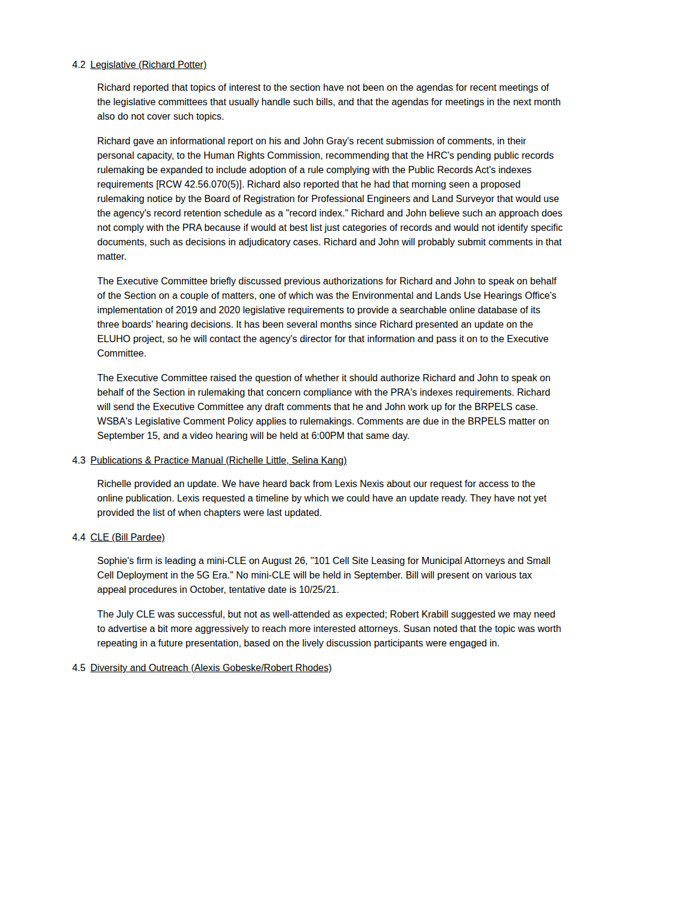4.2 Legislative (Richard Potter)
Richard reported that topics of interest to the section have not been on the agendas for recent meetings of the legislative committees that usually handle such bills, and that the agendas for meetings in the next month also do not cover such topics.
Richard gave an informational report on his and John Gray's recent submission of comments, in their personal capacity, to the Human Rights Commission, recommending that the HRC's pending public records rulemaking be expanded to include adoption of a rule complying with the Public Records Act's indexes requirements [RCW 42.56.070(5)]. Richard also reported that he had that morning seen a proposed rulemaking notice by the Board of Registration for Professional Engineers and Land Surveyor that would use the agency's record retention schedule as a "record index." Richard and John believe such an approach does not comply with the PRA because if would at best list just categories of records and would not identify specific documents, such as decisions in adjudicatory cases. Richard and John will probably submit comments in that matter.
The Executive Committee briefly discussed previous authorizations for Richard and John to speak on behalf of the Section on a couple of matters, one of which was the Environmental and Lands Use Hearings Office's implementation of 2019 and 2020 legislative requirements to provide a searchable online database of its three boards' hearing decisions. It has been several months since Richard presented an update on the ELUHO project, so he will contact the agency's director for that information and pass it on to the Executive Committee.
The Executive Committee raised the question of whether it should authorize Richard and John to speak on behalf of the Section in rulemaking that concern compliance with the PRA's indexes requirements. Richard will send the Executive Committee any draft comments that he and John work up for the BRPELS case. WSBA's Legislative Comment Policy applies to rulemakings. Comments are due in the BRPELS matter on September 15, and a video hearing will be held at 6:00PM that same day.
4.3 Publications & Practice Manual (Richelle Little, Selina Kang)
Richelle provided an update. We have heard back from Lexis Nexis about our request for access to the online publication. Lexis requested a timeline by which we could have an update ready. They have not yet provided the list of when chapters were last updated.
4.4 CLE (Bill Pardee)
Sophie's firm is leading a mini-CLE on August 26, "101 Cell Site Leasing for Municipal Attorneys and Small Cell Deployment in the 5G Era." No mini-CLE will be held in September. Bill will present on various tax appeal procedures in October, tentative date is 10/25/21.
The July CLE was successful, but not as well-attended as expected; Robert Krabill suggested we may need to advertise a bit more aggressively to reach more interested attorneys. Susan noted that the topic was worth repeating in a future presentation, based on the lively discussion participants were engaged in.
4.5 Diversity and Outreach (Alexis Gobeske/Robert Rhodes)